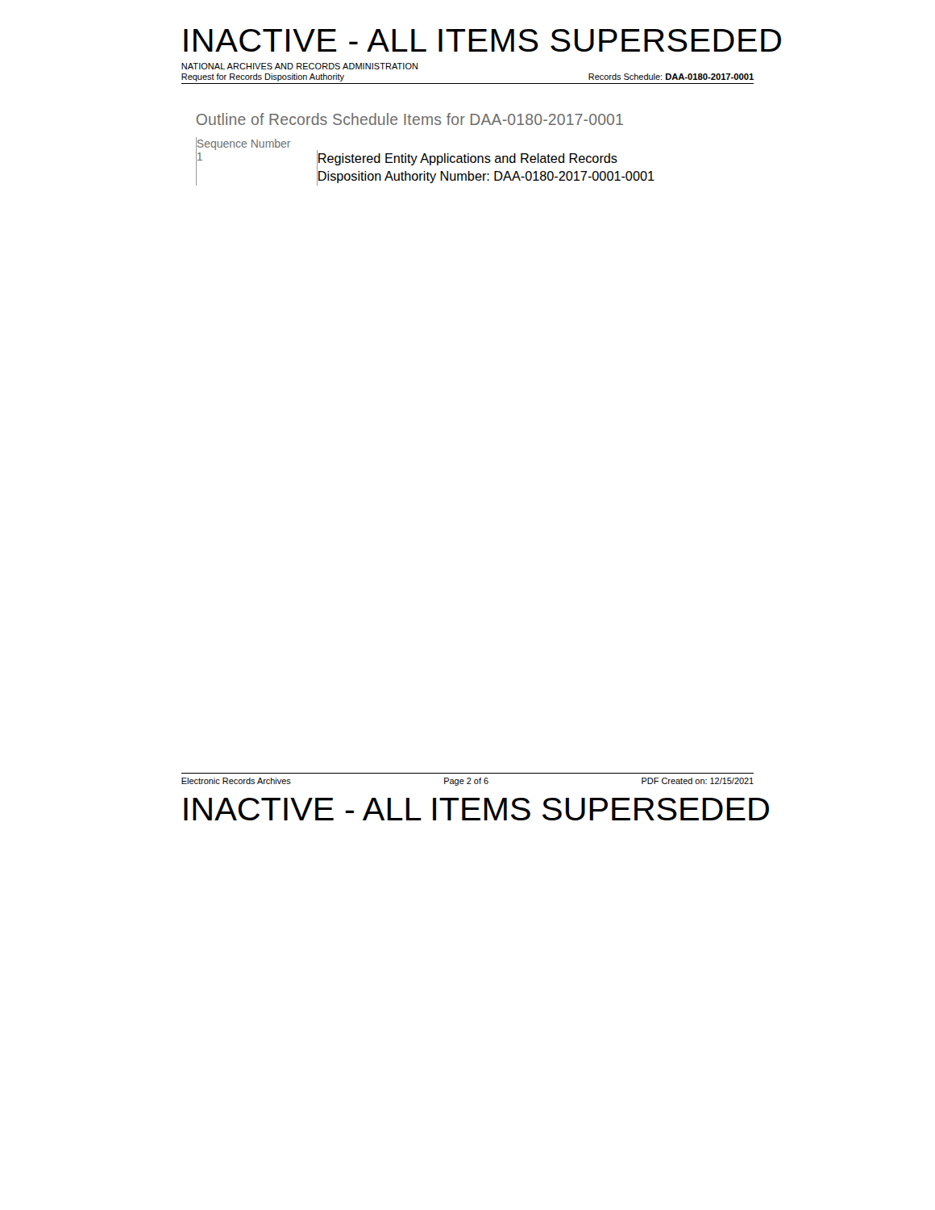INACTIVE - ALL ITEMS SUPERSEDED
NATIONAL ARCHIVES AND RECORDS ADMINISTRATION
Request for Records Disposition Authority Records Schedule: DAA-0180-2017-0001
Outline of Records Schedule Items for DAA-0180-2017-0001
| Sequence Number | |
| 1 | Registered Entity Applications and Related Records Disposition Authority Number: DAA-0180-2017-0001-0001 |
Electronic Records Archives Page 2 of 6 PDF Created on: 12/15/2021
INACTIVE - ALL ITEMS SUPERSEDED